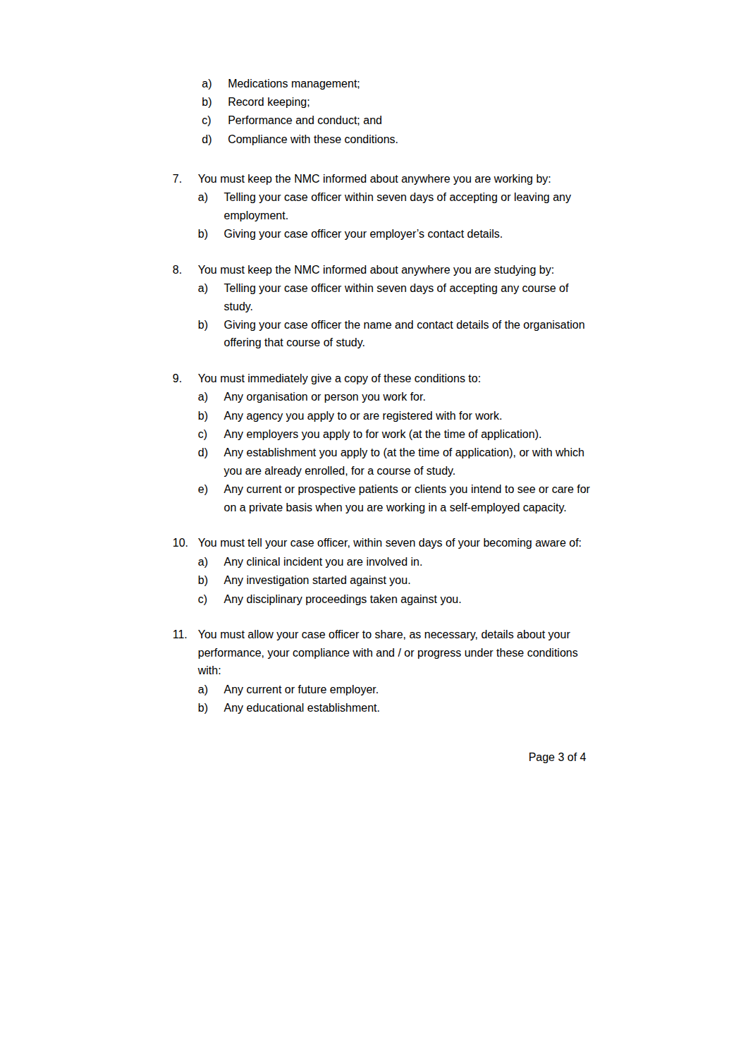Medications management;
Record keeping;
Performance and conduct; and
Compliance with these conditions.
You must keep the NMC informed about anywhere you are working by:
Telling your case officer within seven days of accepting or leaving any employment.
Giving your case officer your employer’s contact details.
You must keep the NMC informed about anywhere you are studying by:
Telling your case officer within seven days of accepting any course of study.
Giving your case officer the name and contact details of the organisation offering that course of study.
You must immediately give a copy of these conditions to:
Any organisation or person you work for.
Any agency you apply to or are registered with for work.
Any employers you apply to for work (at the time of application).
Any establishment you apply to (at the time of application), or with which you are already enrolled, for a course of study.
Any current or prospective patients or clients you intend to see or care for on a private basis when you are working in a self-employed capacity.
You must tell your case officer, within seven days of your becoming aware of:
Any clinical incident you are involved in.
Any investigation started against you.
Any disciplinary proceedings taken against you.
You must allow your case officer to share, as necessary, details about your performance, your compliance with and / or progress under these conditions with:
Any current or future employer.
Any educational establishment.
Page 3 of 4